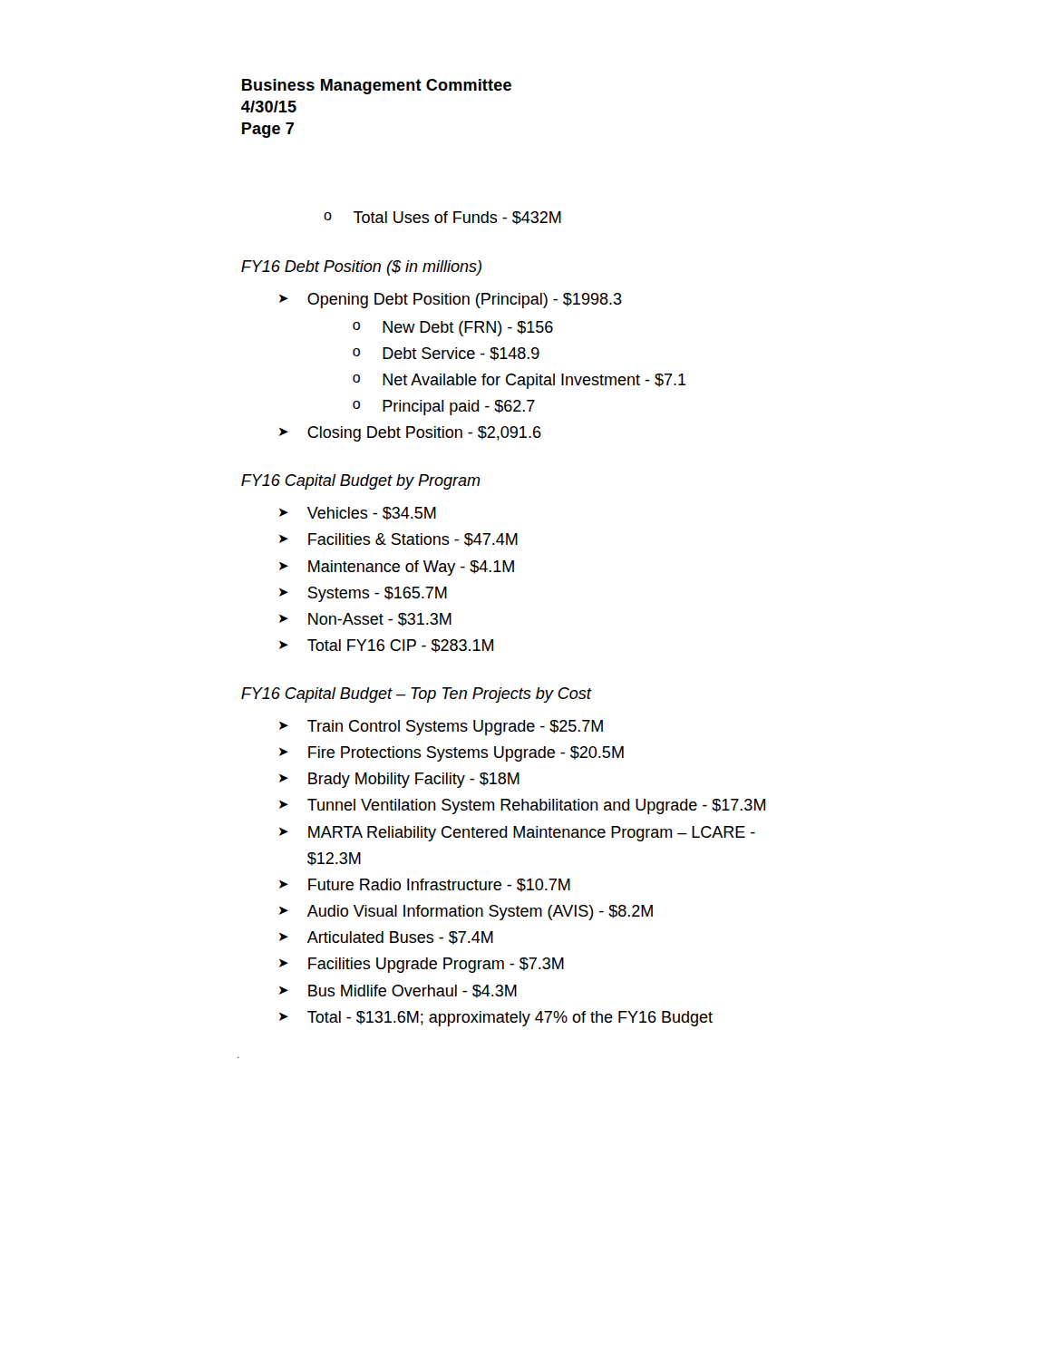Business Management Committee
4/30/15
Page 7
Total Uses of Funds - $432M
FY16 Debt Position ($ in millions)
Opening Debt Position (Principal) - $1998.3
New Debt (FRN) - $156
Debt Service - $148.9
Net Available for Capital Investment - $7.1
Principal paid - $62.7
Closing Debt Position - $2,091.6
FY16 Capital Budget by Program
Vehicles - $34.5M
Facilities & Stations - $47.4M
Maintenance of Way - $4.1M
Systems - $165.7M
Non-Asset - $31.3M
Total FY16 CIP - $283.1M
FY16 Capital Budget – Top Ten Projects by Cost
Train Control Systems Upgrade - $25.7M
Fire Protections Systems Upgrade - $20.5M
Brady Mobility Facility - $18M
Tunnel Ventilation System Rehabilitation and Upgrade - $17.3M
MARTA Reliability Centered Maintenance Program – LCARE - $12.3M
Future Radio Infrastructure - $10.7M
Audio Visual Information System (AVIS) - $8.2M
Articulated Buses - $7.4M
Facilities Upgrade Program - $7.3M
Bus Midlife Overhaul - $4.3M
Total - $131.6M; approximately 47% of the FY16 Budget
.